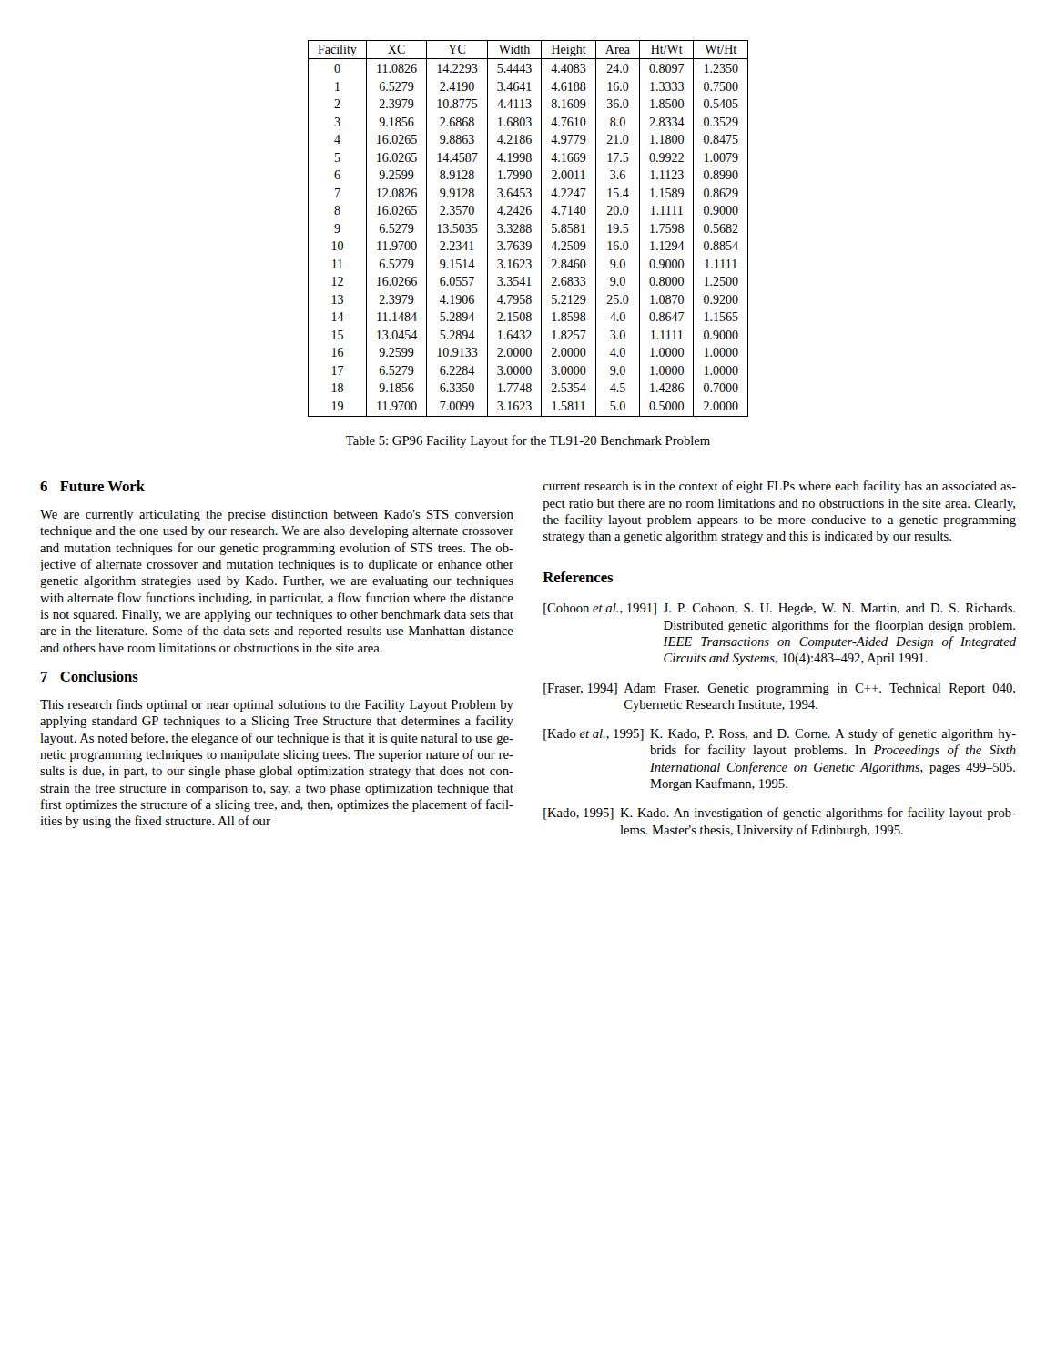| Facility | XC | YC | Width | Height | Area | Ht/Wt | Wt/Ht |
| --- | --- | --- | --- | --- | --- | --- | --- |
| 0 | 11.0826 | 14.2293 | 5.4443 | 4.4083 | 24.0 | 0.8097 | 1.2350 |
| 1 | 6.5279 | 2.4190 | 3.4641 | 4.6188 | 16.0 | 1.3333 | 0.7500 |
| 2 | 2.3979 | 10.8775 | 4.4113 | 8.1609 | 36.0 | 1.8500 | 0.5405 |
| 3 | 9.1856 | 2.6868 | 1.6803 | 4.7610 | 8.0 | 2.8334 | 0.3529 |
| 4 | 16.0265 | 9.8863 | 4.2186 | 4.9779 | 21.0 | 1.1800 | 0.8475 |
| 5 | 16.0265 | 14.4587 | 4.1998 | 4.1669 | 17.5 | 0.9922 | 1.0079 |
| 6 | 9.2599 | 8.9128 | 1.7990 | 2.0011 | 3.6 | 1.1123 | 0.8990 |
| 7 | 12.0826 | 9.9128 | 3.6453 | 4.2247 | 15.4 | 1.1589 | 0.8629 |
| 8 | 16.0265 | 2.3570 | 4.2426 | 4.7140 | 20.0 | 1.1111 | 0.9000 |
| 9 | 6.5279 | 13.5035 | 3.3288 | 5.8581 | 19.5 | 1.7598 | 0.5682 |
| 10 | 11.9700 | 2.2341 | 3.7639 | 4.2509 | 16.0 | 1.1294 | 0.8854 |
| 11 | 6.5279 | 9.1514 | 3.1623 | 2.8460 | 9.0 | 0.9000 | 1.1111 |
| 12 | 16.0266 | 6.0557 | 3.3541 | 2.6833 | 9.0 | 0.8000 | 1.2500 |
| 13 | 2.3979 | 4.1906 | 4.7958 | 5.2129 | 25.0 | 1.0870 | 0.9200 |
| 14 | 11.1484 | 5.2894 | 2.1508 | 1.8598 | 4.0 | 0.8647 | 1.1565 |
| 15 | 13.0454 | 5.2894 | 1.6432 | 1.8257 | 3.0 | 1.1111 | 0.9000 |
| 16 | 9.2599 | 10.9133 | 2.0000 | 2.0000 | 4.0 | 1.0000 | 1.0000 |
| 17 | 6.5279 | 6.2284 | 3.0000 | 3.0000 | 9.0 | 1.0000 | 1.0000 |
| 18 | 9.1856 | 6.3350 | 1.7748 | 2.5354 | 4.5 | 1.4286 | 0.7000 |
| 19 | 11.9700 | 7.0099 | 3.1623 | 1.5811 | 5.0 | 0.5000 | 2.0000 |
Table 5: GP96 Facility Layout for the TL91-20 Benchmark Problem
6 Future Work
We are currently articulating the precise distinction between Kado's STS conversion technique and the one used by our research. We are also developing alternate crossover and mutation techniques for our genetic programming evolution of STS trees. The objective of alternate crossover and mutation techniques is to duplicate or enhance other genetic algorithm strategies used by Kado. Further, we are evaluating our techniques with alternate flow functions including, in particular, a flow function where the distance is not squared. Finally, we are applying our techniques to other benchmark data sets that are in the literature. Some of the data sets and reported results use Manhattan distance and others have room limitations or obstructions in the site area.
7 Conclusions
This research finds optimal or near optimal solutions to the Facility Layout Problem by applying standard GP techniques to a Slicing Tree Structure that determines a facility layout. As noted before, the elegance of our technique is that it is quite natural to use genetic programming techniques to manipulate slicing trees. The superior nature of our results is due, in part, to our single phase global optimization strategy that does not constrain the tree structure in comparison to, say, a two phase optimization technique that first optimizes the structure of a slicing tree, and, then, optimizes the placement of facilities by using the fixed structure. All of our
current research is in the context of eight FLPs where each facility has an associated aspect ratio but there are no room limitations and no obstructions in the site area. Clearly, the facility layout problem appears to be more conducive to a genetic programming strategy than a genetic algorithm strategy and this is indicated by our results.
References
[Cohoon et al., 1991]
J. P. Cohoon, S. U. Hegde, W. N. Martin, and D. S. Richards. Distributed genetic algorithms for the floorplan design problem. IEEE Transactions on Computer-Aided Design of Integrated Circuits and Systems, 10(4):483–492, April 1991.
[Fraser, 1994]
Adam Fraser. Genetic programming in C++. Technical Report 040, Cybernetic Research Institute, 1994.
[Kado et al., 1995]
K. Kado, P. Ross, and D. Corne. A study of genetic algorithm hybrids for facility layout problems. In Proceedings of the Sixth International Conference on Genetic Algorithms, pages 499–505. Morgan Kaufmann, 1995.
[Kado, 1995]
K. Kado. An investigation of genetic algorithms for facility layout problems. Master's thesis, University of Edinburgh, 1995.